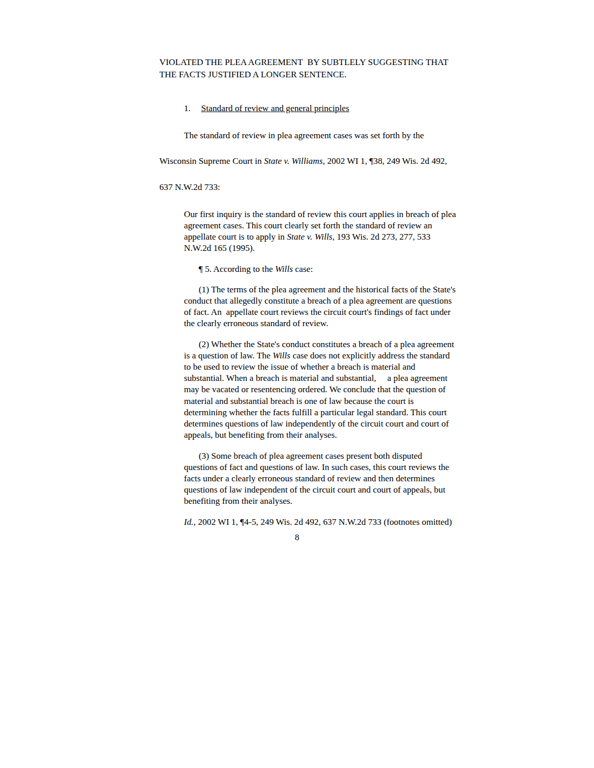VIOLATED THE PLEA AGREEMENT BY SUBTLELY SUGGESTING THAT THE FACTS JUSTIFIED A LONGER SENTENCE.
1. Standard of review and general principles
The standard of review in plea agreement cases was set forth by the
Wisconsin Supreme Court in State v. Williams, 2002 WI 1, ¶38, 249 Wis. 2d 492,
637 N.W.2d 733:
Our first inquiry is the standard of review this court applies in breach of plea agreement cases. This court clearly set forth the standard of review an appellate court is to apply in State v. Wills, 193 Wis. 2d 273, 277, 533 N.W.2d 165 (1995).
¶ 5. According to the Wills case:
(1) The terms of the plea agreement and the historical facts of the State's conduct that allegedly constitute a breach of a plea agreement are questions of fact. An appellate court reviews the circuit court's findings of fact under the clearly erroneous standard of review.
(2) Whether the State's conduct constitutes a breach of a plea agreement is a question of law. The Wills case does not explicitly address the standard to be used to review the issue of whether a breach is material and substantial. When a breach is material and substantial, a plea agreement may be vacated or resentencing ordered. We conclude that the question of material and substantial breach is one of law because the court is determining whether the facts fulfill a particular legal standard. This court determines questions of law independently of the circuit court and court of appeals, but benefiting from their analyses.
(3) Some breach of plea agreement cases present both disputed questions of fact and questions of law. In such cases, this court reviews the facts under a clearly erroneous standard of review and then determines questions of law independent of the circuit court and court of appeals, but benefiting from their analyses.
Id., 2002 WI 1, ¶4-5, 249 Wis. 2d 492, 637 N.W.2d 733 (footnotes omitted)
8